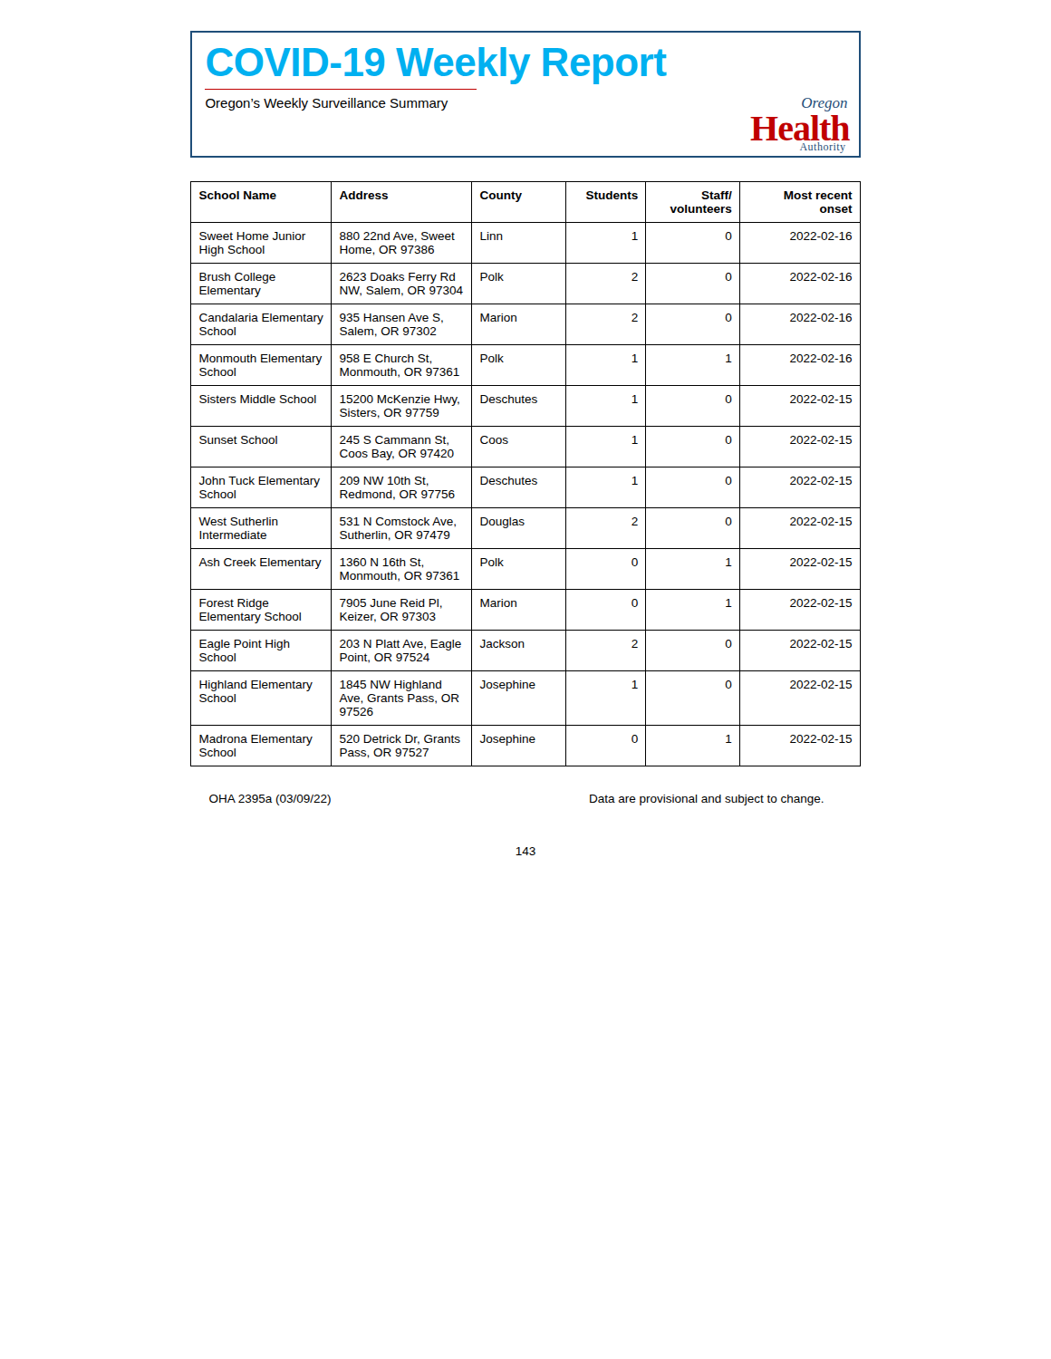COVID-19 Weekly Report
Oregon’s Weekly Surveillance Summary
Oregon
Health Authority
| School Name | Address | County | Students | Staff/ volunteers | Most recent onset |
| --- | --- | --- | --- | --- | --- |
| Sweet Home Junior High School | 880 22nd Ave, Sweet Home, OR 97386 | Linn | 1 | 0 | 2022-02-16 |
| Brush College Elementary | 2623 Doaks Ferry Rd NW, Salem, OR 97304 | Polk | 2 | 0 | 2022-02-16 |
| Candalaria Elementary School | 935 Hansen Ave S, Salem, OR 97302 | Marion | 2 | 0 | 2022-02-16 |
| Monmouth Elementary School | 958 E Church St, Monmouth, OR 97361 | Polk | 1 | 1 | 2022-02-16 |
| Sisters Middle School | 15200 McKenzie Hwy, Sisters, OR 97759 | Deschutes | 1 | 0 | 2022-02-15 |
| Sunset School | 245 S Cammann St, Coos Bay, OR 97420 | Coos | 1 | 0 | 2022-02-15 |
| John Tuck Elementary School | 209 NW 10th St, Redmond, OR 97756 | Deschutes | 1 | 0 | 2022-02-15 |
| West Sutherlin Intermediate | 531 N Comstock Ave, Sutherlin, OR 97479 | Douglas | 2 | 0 | 2022-02-15 |
| Ash Creek Elementary | 1360 N 16th St, Monmouth, OR 97361 | Polk | 0 | 1 | 2022-02-15 |
| Forest Ridge Elementary School | 7905 June Reid Pl, Keizer, OR 97303 | Marion | 0 | 1 | 2022-02-15 |
| Eagle Point High School | 203 N Platt Ave, Eagle Point, OR 97524 | Jackson | 2 | 0 | 2022-02-15 |
| Highland Elementary School | 1845 NW Highland Ave, Grants Pass, OR 97526 | Josephine | 1 | 0 | 2022-02-15 |
| Madrona Elementary School | 520 Detrick Dr, Grants Pass, OR 97527 | Josephine | 0 | 1 | 2022-02-15 |
OHA 2395a (03/09/22) Data are provisional and subject to change.
143